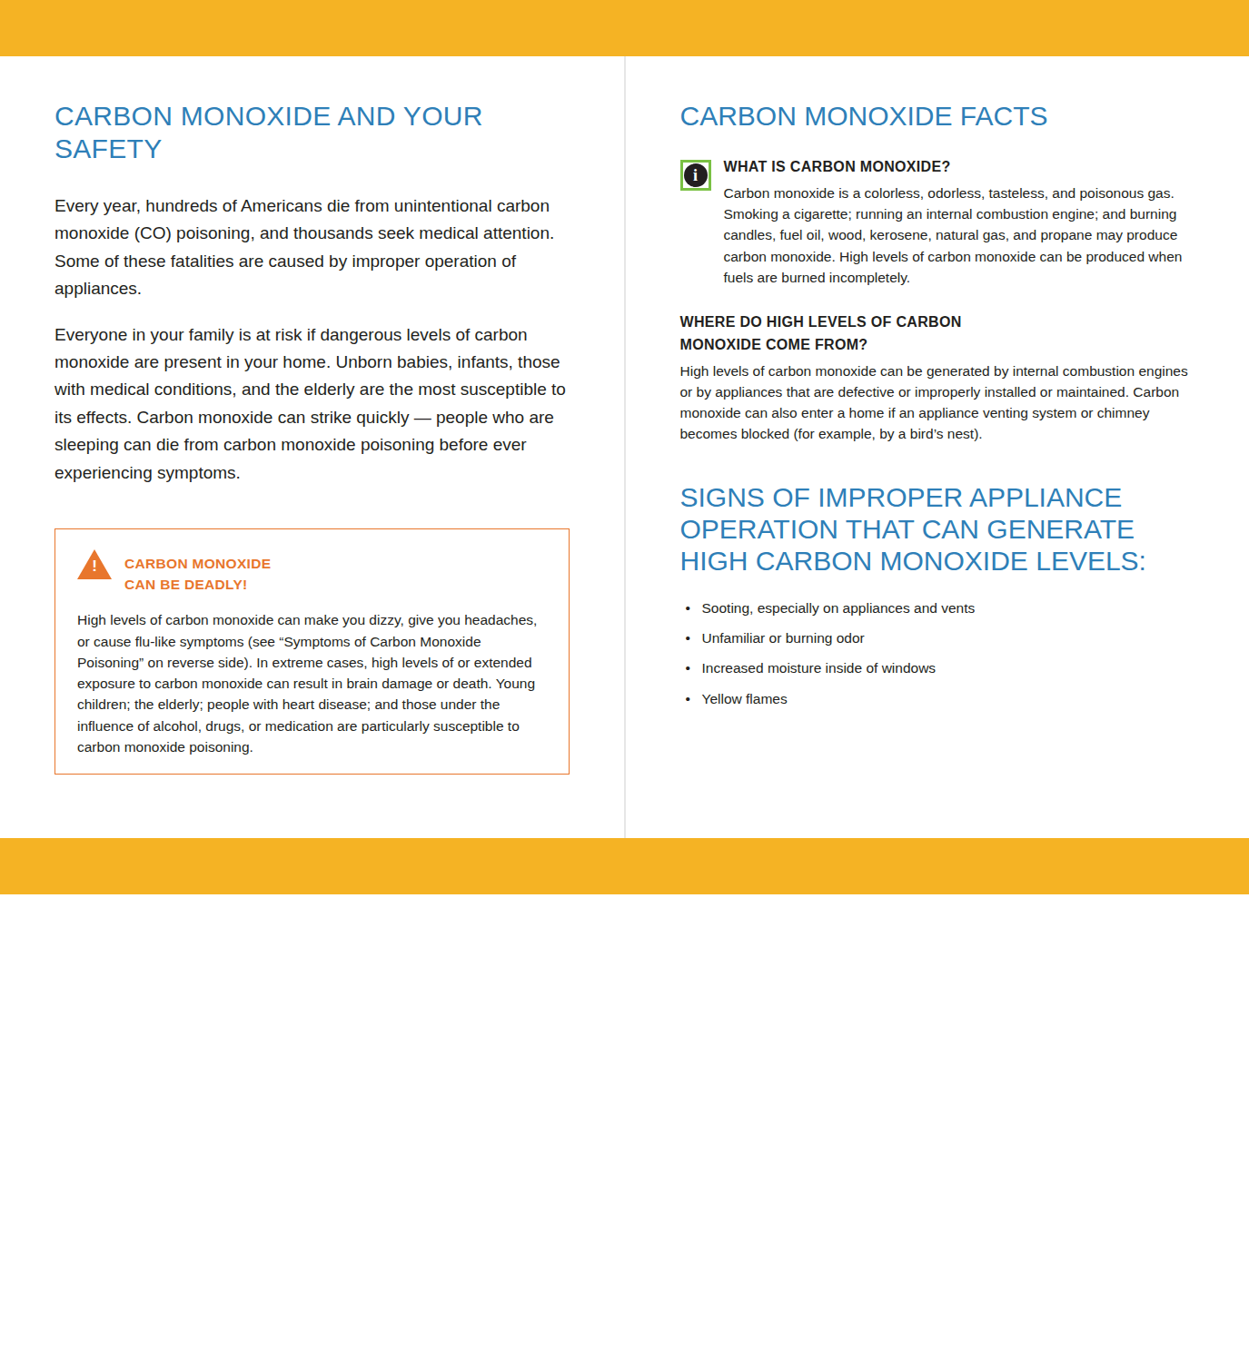CARBON MONOXIDE AND YOUR SAFETY
Every year, hundreds of Americans die from unintentional carbon monoxide (CO) poisoning, and thousands seek medical attention. Some of these fatalities are caused by improper operation of appliances.
Everyone in your family is at risk if dangerous levels of carbon monoxide are present in your home. Unborn babies, infants, those with medical conditions, and the elderly are the most susceptible to its effects. Carbon monoxide can strike quickly — people who are sleeping can die from carbon monoxide poisoning before ever experiencing symptoms.
!
CARBON MONOXIDE
CAN BE DEADLY!
High levels of carbon monoxide can make you dizzy, give you headaches, or cause flu-like symptoms (see “Symptoms of Carbon Monoxide Poisoning” on reverse side). In extreme cases, high levels of or extended exposure to carbon monoxide can result in brain damage or death. Young children; the elderly; people with heart disease; and those under the influence of alcohol, drugs, or medication are particularly susceptible to carbon monoxide poisoning.
CARBON MONOXIDE FACTS
i
WHAT IS CARBON MONOXIDE?
Carbon monoxide is a colorless, odorless, tasteless, and poisonous gas. Smoking a cigarette; running an internal combustion engine; and burning candles, fuel oil, wood, kerosene, natural gas, and propane may produce carbon monoxide. High levels of carbon monoxide can be produced when fuels are burned incompletely.
WHERE DO HIGH LEVELS OF CARBON
MONOXIDE COME FROM?
High levels of carbon monoxide can be generated by internal combustion engines or by appliances that are defective or improperly installed or maintained. Carbon monoxide can also enter a home if an appliance venting system or chimney becomes blocked (for example, by a bird’s nest).
SIGNS OF IMPROPER APPLIANCE OPERATION THAT CAN GENERATE HIGH CARBON MONOXIDE LEVELS:
Sooting, especially on appliances and vents
Unfamiliar or burning odor
Increased moisture inside of windows
Yellow flames